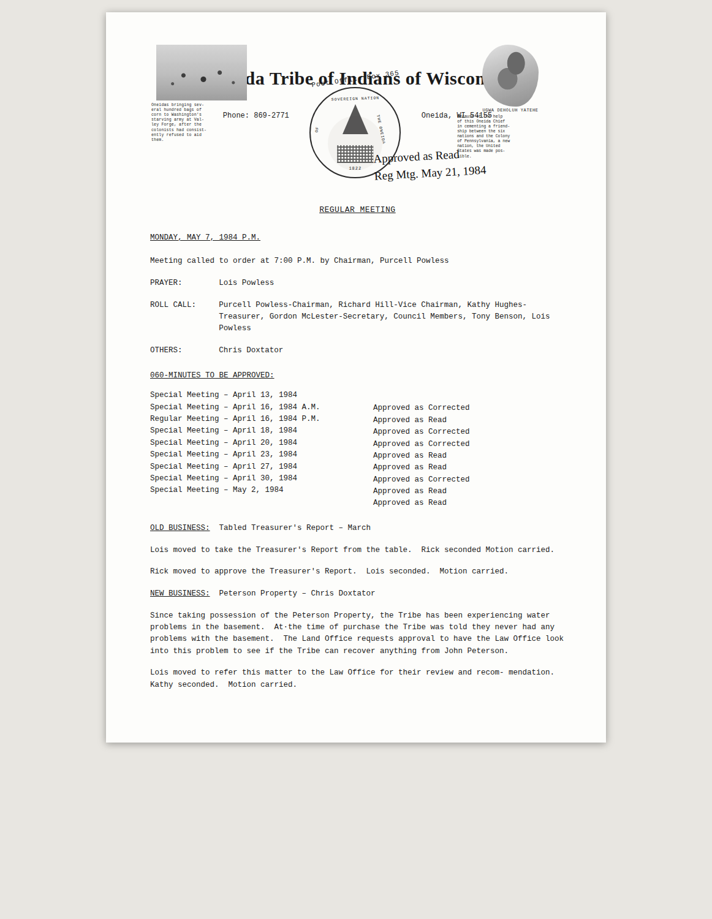Oneidas bringing sev-
eral hundred bags of
corn to Washington's
starving army at Val-
ley Forge, after the
colonists had consist-
ently refused to aid
them.
UGWA DEHOLUH YATEHE
Because of the help
of this Oneida Chief
in cementing a friend-
ship between the six
nations and the Colony
of Pennsylvania, a new
nation, the United
States was made pos-
sible.
Oneida Tribe of Indians of Wisconsin
Phone: 869-2771
Post Office Box 365
SOVEREIGN NATION OF THE ONEIDA 1822
Oneida, WI 54155
Approved as Read
Reg Mtg. May 21, 1984
REGULAR MEETING
MONDAY, MAY 7, 1984 P.M.
Meeting called to order at 7:00 P.M. by Chairman, Purcell Powless
PRAYER:
Lois Powless
ROLL CALL:
Purcell Powless-Chairman, Richard Hill-Vice Chairman, Kathy Hughes-Treasurer, Gordon McLester-Secretary, Council Members, Tony Benson, Lois Powless
OTHERS:
Chris Doxtator
060-MINUTES TO BE APPROVED:
Special Meeting – April 13, 1984
Special Meeting – April 16, 1984 A.M.
Regular Meeting – April 16, 1984 P.M.
Special Meeting – April 18, 1984
Special Meeting – April 20, 1984
Special Meeting – April 23, 1984
Special Meeting – April 27, 1984
Special Meeting – April 30, 1984
Special Meeting – May 2, 1984
Approved as Corrected
Approved as Read
Approved as Corrected
Approved as Corrected
Approved as Read
Approved as Read
Approved as Corrected
Approved as Read
Approved as Read
OLD BUSINESS: Tabled Treasurer's Report – March
Lois moved to take the Treasurer's Report from the table. Rick seconded Motion carried.
Rick moved to approve the Treasurer's Report. Lois seconded. Motion carried.
NEW BUSINESS: Peterson Property – Chris Doxtator
Since taking possession of the Peterson Property, the Tribe has been experiencing water problems in the basement. At·the time of purchase the Tribe was told they never had any problems with the basement. The Land Office requests approval to have the Law Office look into this problem to see if the Tribe can recover anything from John Peterson.
Lois moved to refer this matter to the Law Office for their review and recom- mendation. Kathy seconded. Motion carried.